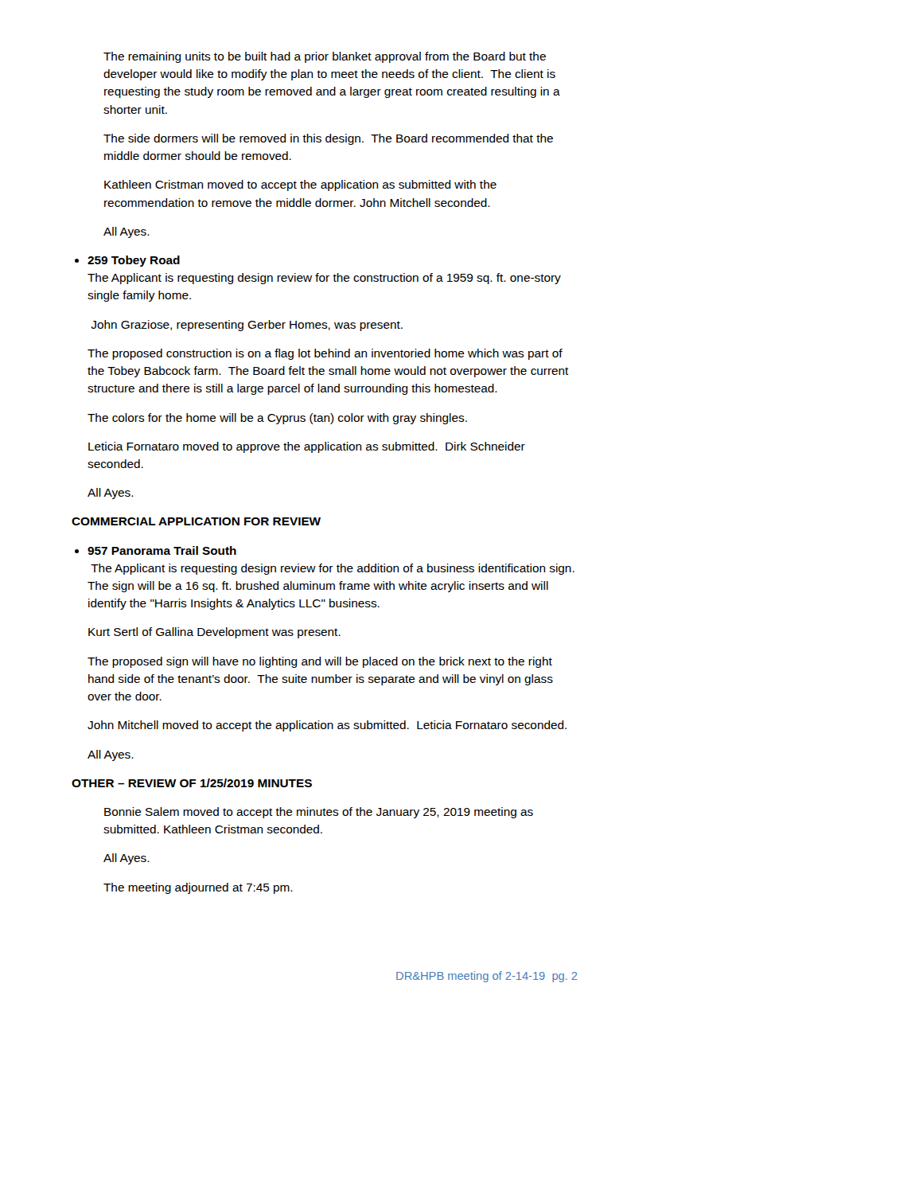The remaining units to be built had a prior blanket approval from the Board but the developer would like to modify the plan to meet the needs of the client. The client is requesting the study room be removed and a larger great room created resulting in a shorter unit.
The side dormers will be removed in this design. The Board recommended that the middle dormer should be removed.
Kathleen Cristman moved to accept the application as submitted with the recommendation to remove the middle dormer. John Mitchell seconded.
All Ayes.
259 Tobey Road
The Applicant is requesting design review for the construction of a 1959 sq. ft. one-story single family home.
John Graziose, representing Gerber Homes, was present.
The proposed construction is on a flag lot behind an inventoried home which was part of the Tobey Babcock farm. The Board felt the small home would not overpower the current structure and there is still a large parcel of land surrounding this homestead.
The colors for the home will be a Cyprus (tan) color with gray shingles.
Leticia Fornataro moved to approve the application as submitted. Dirk Schneider seconded.
All Ayes.
Commercial Application for Review
957 Panorama Trail South
The Applicant is requesting design review for the addition of a business identification sign. The sign will be a 16 sq. ft. brushed aluminum frame with white acrylic inserts and will identify the "Harris Insights & Analytics LLC" business.
Kurt Sertl of Gallina Development was present.
The proposed sign will have no lighting and will be placed on the brick next to the right hand side of the tenant’s door. The suite number is separate and will be vinyl on glass over the door.
John Mitchell moved to accept the application as submitted. Leticia Fornataro seconded.
All Ayes.
Other – Review of 1/25/2019 Minutes
Bonnie Salem moved to accept the minutes of the January 25, 2019 meeting as submitted. Kathleen Cristman seconded.
All Ayes.
The meeting adjourned at 7:45 pm.
DR&HPB meeting of 2-14-19 pg. 2